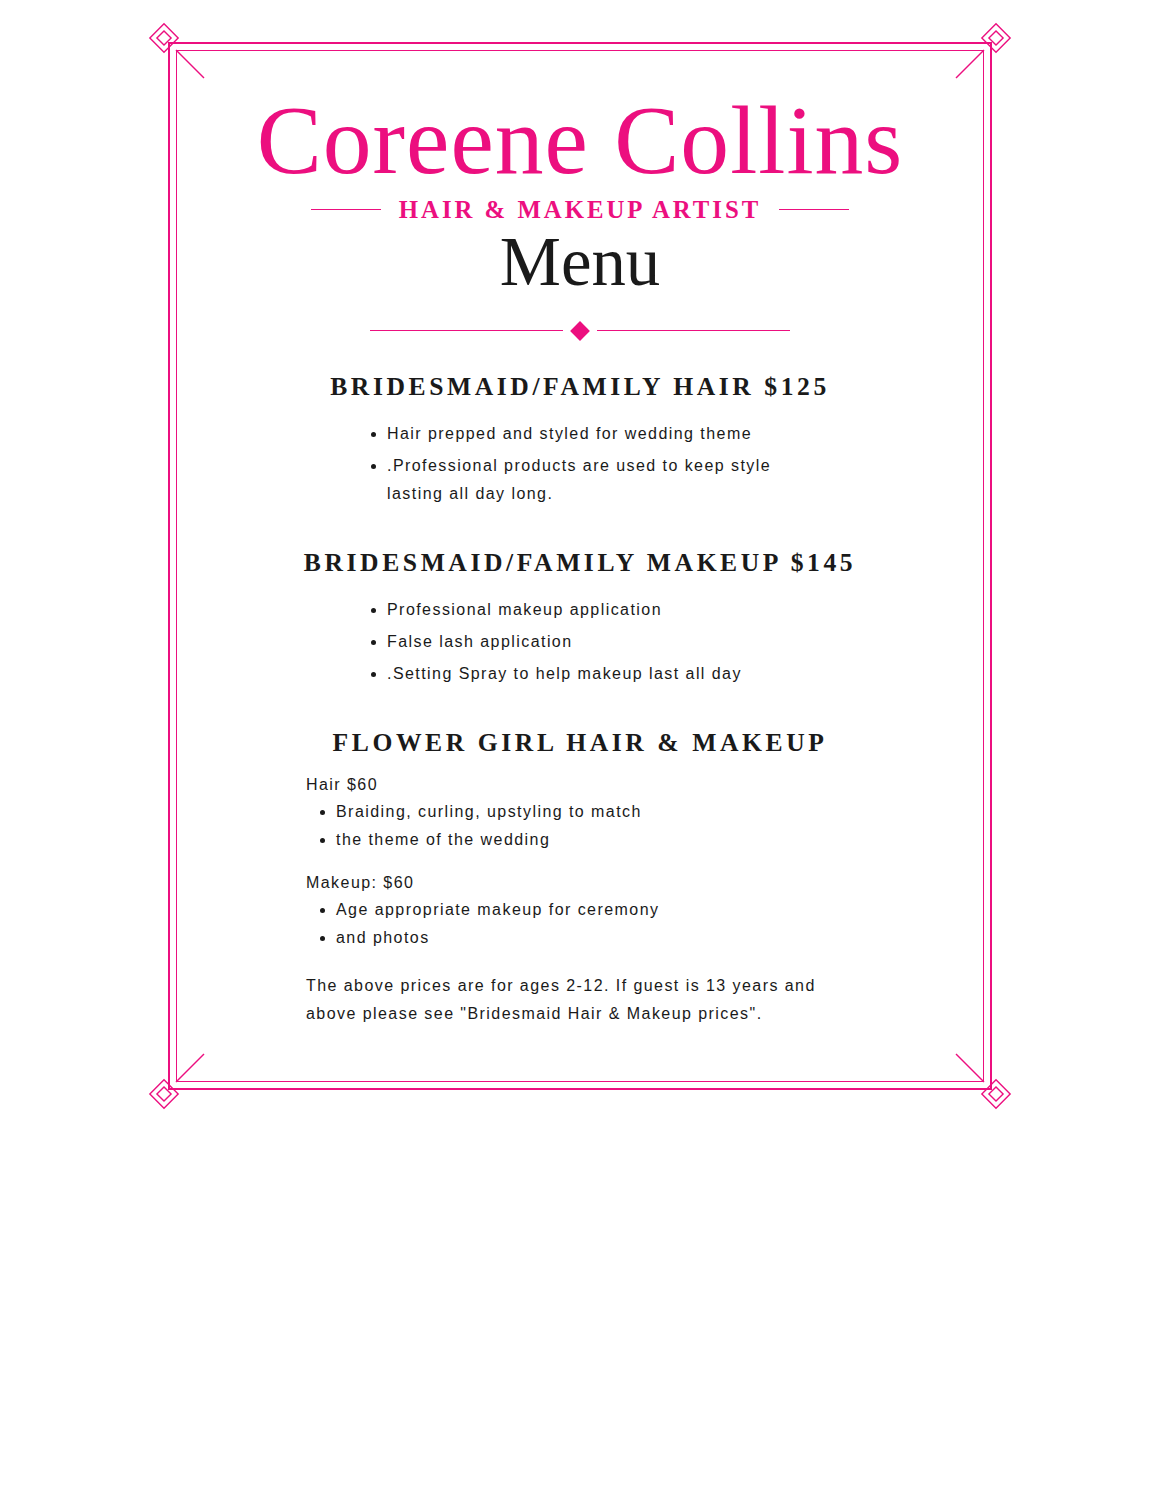Coreene Collins
Hair & Makeup Artist
Menu
Bridesmaid/Family Hair $125
Hair prepped and styled for wedding theme
.Professional products are used to keep style lasting all day long.
Bridesmaid/Family Makeup $145
Professional makeup application
False lash application
.Setting Spray to help makeup last all day
Flower Girl Hair & Makeup
Hair $60
Braiding, curling, upstyling to match
the theme of the wedding
Makeup: $60
Age appropriate makeup for ceremony
and photos
The above prices are for ages 2-12. If guest is 13 years and above please see "Bridesmaid Hair & Makeup prices".